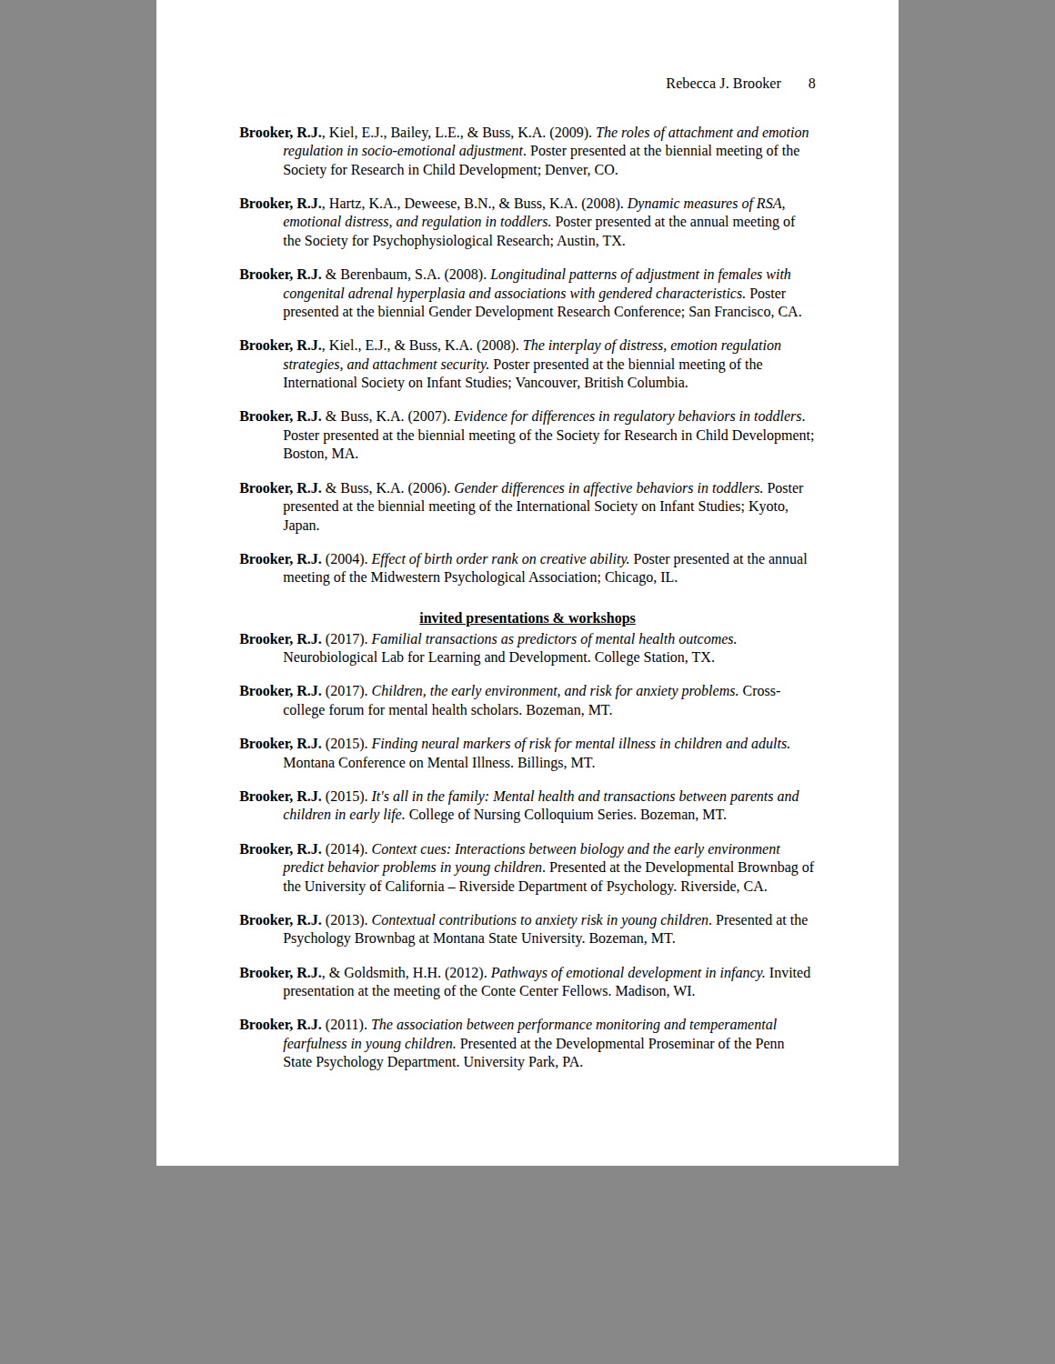Rebecca J. Brooker 8
Brooker, R.J., Kiel, E.J., Bailey, L.E., & Buss, K.A. (2009). The roles of attachment and emotion regulation in socio-emotional adjustment. Poster presented at the biennial meeting of the Society for Research in Child Development; Denver, CO.
Brooker, R.J., Hartz, K.A., Deweese, B.N., & Buss, K.A. (2008). Dynamic measures of RSA, emotional distress, and regulation in toddlers. Poster presented at the annual meeting of the Society for Psychophysiological Research; Austin, TX.
Brooker, R.J. & Berenbaum, S.A. (2008). Longitudinal patterns of adjustment in females with congenital adrenal hyperplasia and associations with gendered characteristics. Poster presented at the biennial Gender Development Research Conference; San Francisco, CA.
Brooker, R.J., Kiel., E.J., & Buss, K.A. (2008). The interplay of distress, emotion regulation strategies, and attachment security. Poster presented at the biennial meeting of the International Society on Infant Studies; Vancouver, British Columbia.
Brooker, R.J. & Buss, K.A. (2007). Evidence for differences in regulatory behaviors in toddlers. Poster presented at the biennial meeting of the Society for Research in Child Development; Boston, MA.
Brooker, R.J. & Buss, K.A. (2006). Gender differences in affective behaviors in toddlers. Poster presented at the biennial meeting of the International Society on Infant Studies; Kyoto, Japan.
Brooker, R.J. (2004). Effect of birth order rank on creative ability. Poster presented at the annual meeting of the Midwestern Psychological Association; Chicago, IL.
invited presentations & workshops
Brooker, R.J. (2017). Familial transactions as predictors of mental health outcomes. Neurobiological Lab for Learning and Development. College Station, TX.
Brooker, R.J. (2017). Children, the early environment, and risk for anxiety problems. Cross-college forum for mental health scholars. Bozeman, MT.
Brooker, R.J. (2015). Finding neural markers of risk for mental illness in children and adults. Montana Conference on Mental Illness. Billings, MT.
Brooker, R.J. (2015). It's all in the family: Mental health and transactions between parents and children in early life. College of Nursing Colloquium Series. Bozeman, MT.
Brooker, R.J. (2014). Context cues: Interactions between biology and the early environment predict behavior problems in young children. Presented at the Developmental Brownbag of the University of California – Riverside Department of Psychology. Riverside, CA.
Brooker, R.J. (2013). Contextual contributions to anxiety risk in young children. Presented at the Psychology Brownbag at Montana State University. Bozeman, MT.
Brooker, R.J., & Goldsmith, H.H. (2012). Pathways of emotional development in infancy. Invited presentation at the meeting of the Conte Center Fellows. Madison, WI.
Brooker, R.J. (2011). The association between performance monitoring and temperamental fearfulness in young children. Presented at the Developmental Proseminar of the Penn State Psychology Department. University Park, PA.